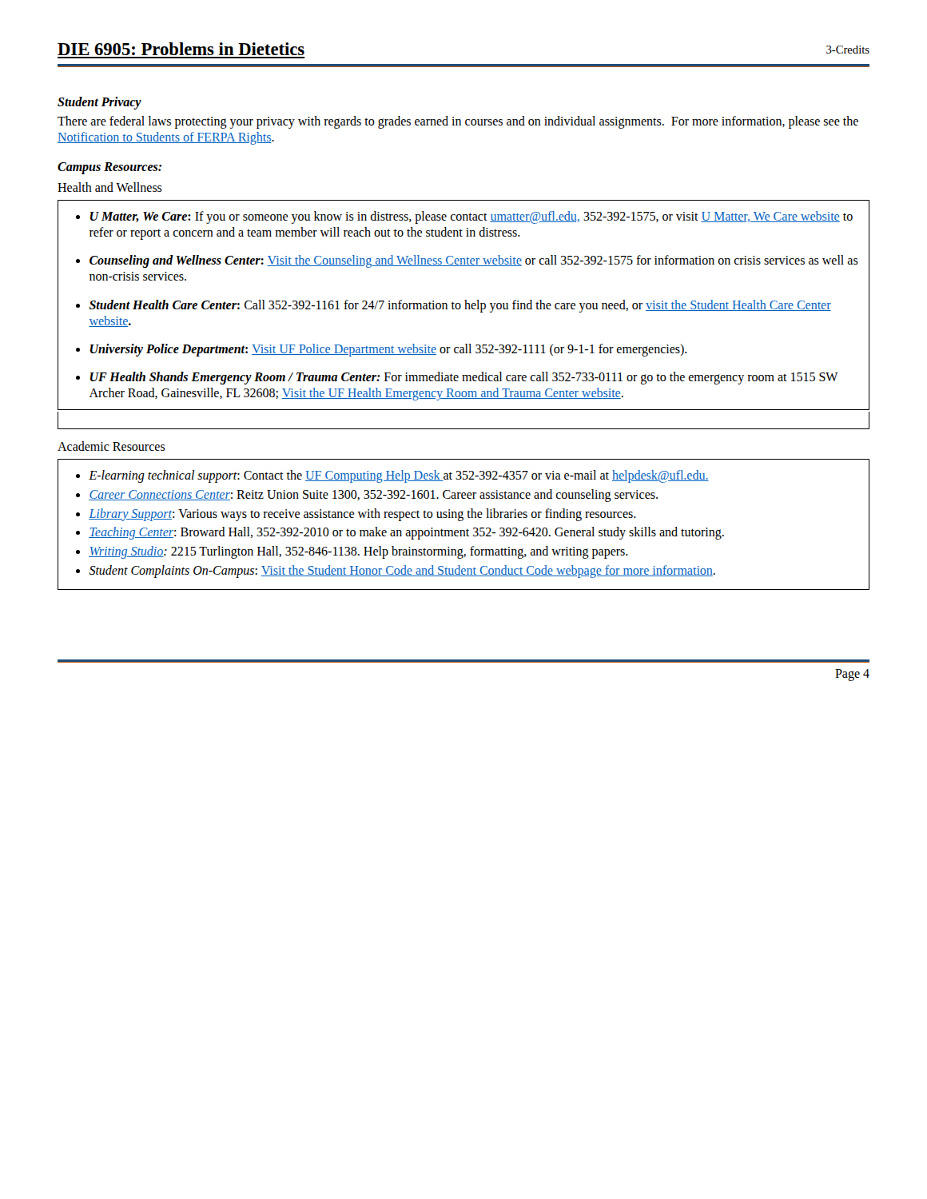DIE 6905: Problems in Dietetics
3-Credits
Student Privacy
There are federal laws protecting your privacy with regards to grades earned in courses and on individual assignments. For more information, please see the Notification to Students of FERPA Rights.
Campus Resources:
Health and Wellness
U Matter, We Care: If you or someone you know is in distress, please contact umatter@ufl.edu, 352-392-1575, or visit U Matter, We Care website to refer or report a concern and a team member will reach out to the student in distress.
Counseling and Wellness Center: Visit the Counseling and Wellness Center website or call 352-392-1575 for information on crisis services as well as non-crisis services.
Student Health Care Center: Call 352-392-1161 for 24/7 information to help you find the care you need, or visit the Student Health Care Center website.
University Police Department: Visit UF Police Department website or call 352-392-1111 (or 9-1-1 for emergencies).
UF Health Shands Emergency Room / Trauma Center: For immediate medical care call 352-733-0111 or go to the emergency room at 1515 SW Archer Road, Gainesville, FL 32608; Visit the UF Health Emergency Room and Trauma Center website.
Academic Resources
E-learning technical support: Contact the UF Computing Help Desk at 352-392-4357 or via e-mail at helpdesk@ufl.edu.
Career Connections Center: Reitz Union Suite 1300, 352-392-1601. Career assistance and counseling services.
Library Support: Various ways to receive assistance with respect to using the libraries or finding resources.
Teaching Center: Broward Hall, 352-392-2010 or to make an appointment 352- 392-6420. General study skills and tutoring.
Writing Studio: 2215 Turlington Hall, 352-846-1138. Help brainstorming, formatting, and writing papers.
Student Complaints On-Campus: Visit the Student Honor Code and Student Conduct Code webpage for more information.
Page 4